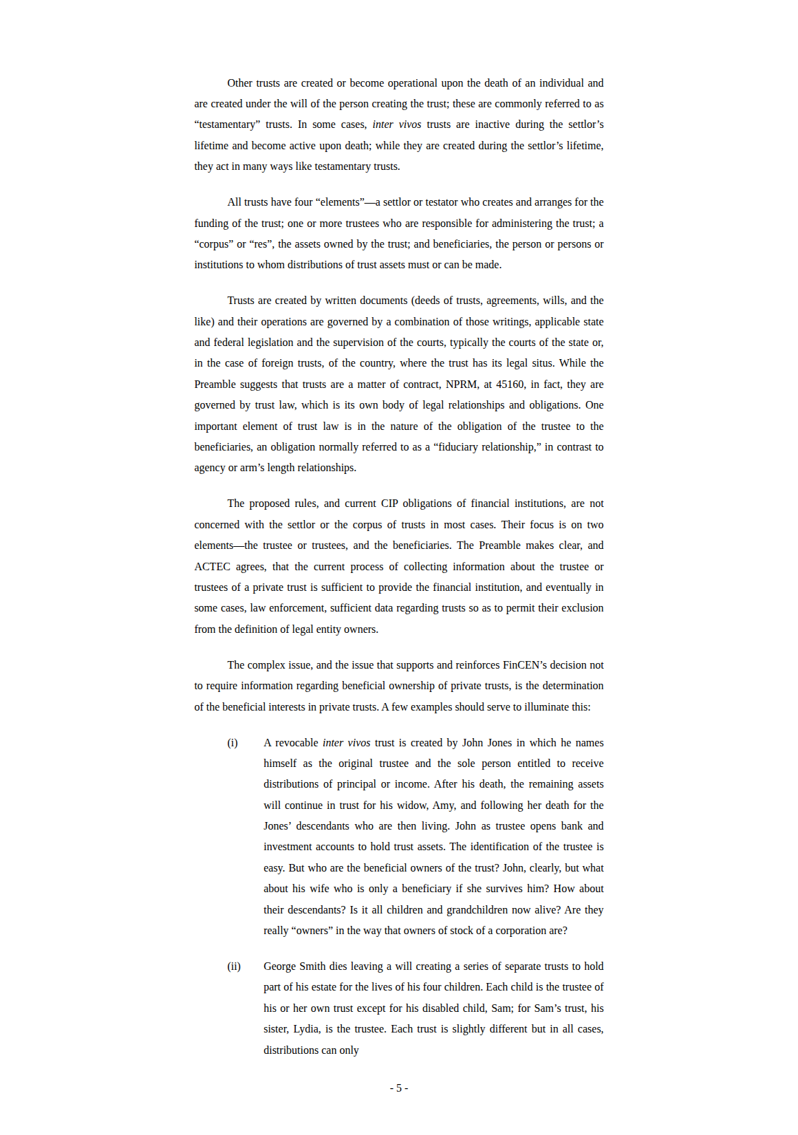Other trusts are created or become operational upon the death of an individual and are created under the will of the person creating the trust; these are commonly referred to as “testamentary” trusts. In some cases, inter vivos trusts are inactive during the settlor’s lifetime and become active upon death; while they are created during the settlor’s lifetime, they act in many ways like testamentary trusts.
All trusts have four “elements”—a settlor or testator who creates and arranges for the funding of the trust; one or more trustees who are responsible for administering the trust; a “corpus” or “res”, the assets owned by the trust; and beneficiaries, the person or persons or institutions to whom distributions of trust assets must or can be made.
Trusts are created by written documents (deeds of trusts, agreements, wills, and the like) and their operations are governed by a combination of those writings, applicable state and federal legislation and the supervision of the courts, typically the courts of the state or, in the case of foreign trusts, of the country, where the trust has its legal situs. While the Preamble suggests that trusts are a matter of contract, NPRM, at 45160, in fact, they are governed by trust law, which is its own body of legal relationships and obligations. One important element of trust law is in the nature of the obligation of the trustee to the beneficiaries, an obligation normally referred to as a “fiduciary relationship,” in contrast to agency or arm’s length relationships.
The proposed rules, and current CIP obligations of financial institutions, are not concerned with the settlor or the corpus of trusts in most cases. Their focus is on two elements—the trustee or trustees, and the beneficiaries. The Preamble makes clear, and ACTEC agrees, that the current process of collecting information about the trustee or trustees of a private trust is sufficient to provide the financial institution, and eventually in some cases, law enforcement, sufficient data regarding trusts so as to permit their exclusion from the definition of legal entity owners.
The complex issue, and the issue that supports and reinforces FinCEN’s decision not to require information regarding beneficial ownership of private trusts, is the determination of the beneficial interests in private trusts. A few examples should serve to illuminate this:
(i)
A revocable inter vivos trust is created by John Jones in which he names himself as the original trustee and the sole person entitled to receive distributions of principal or income. After his death, the remaining assets will continue in trust for his widow, Amy, and following her death for the Jones’ descendants who are then living. John as trustee opens bank and investment accounts to hold trust assets. The identification of the trustee is easy. But who are the beneficial owners of the trust? John, clearly, but what about his wife who is only a beneficiary if she survives him? How about their descendants? Is it all children and grandchildren now alive? Are they really “owners” in the way that owners of stock of a corporation are?
(ii)
George Smith dies leaving a will creating a series of separate trusts to hold part of his estate for the lives of his four children. Each child is the trustee of his or her own trust except for his disabled child, Sam; for Sam’s trust, his sister, Lydia, is the trustee. Each trust is slightly different but in all cases, distributions can only
- 5 -